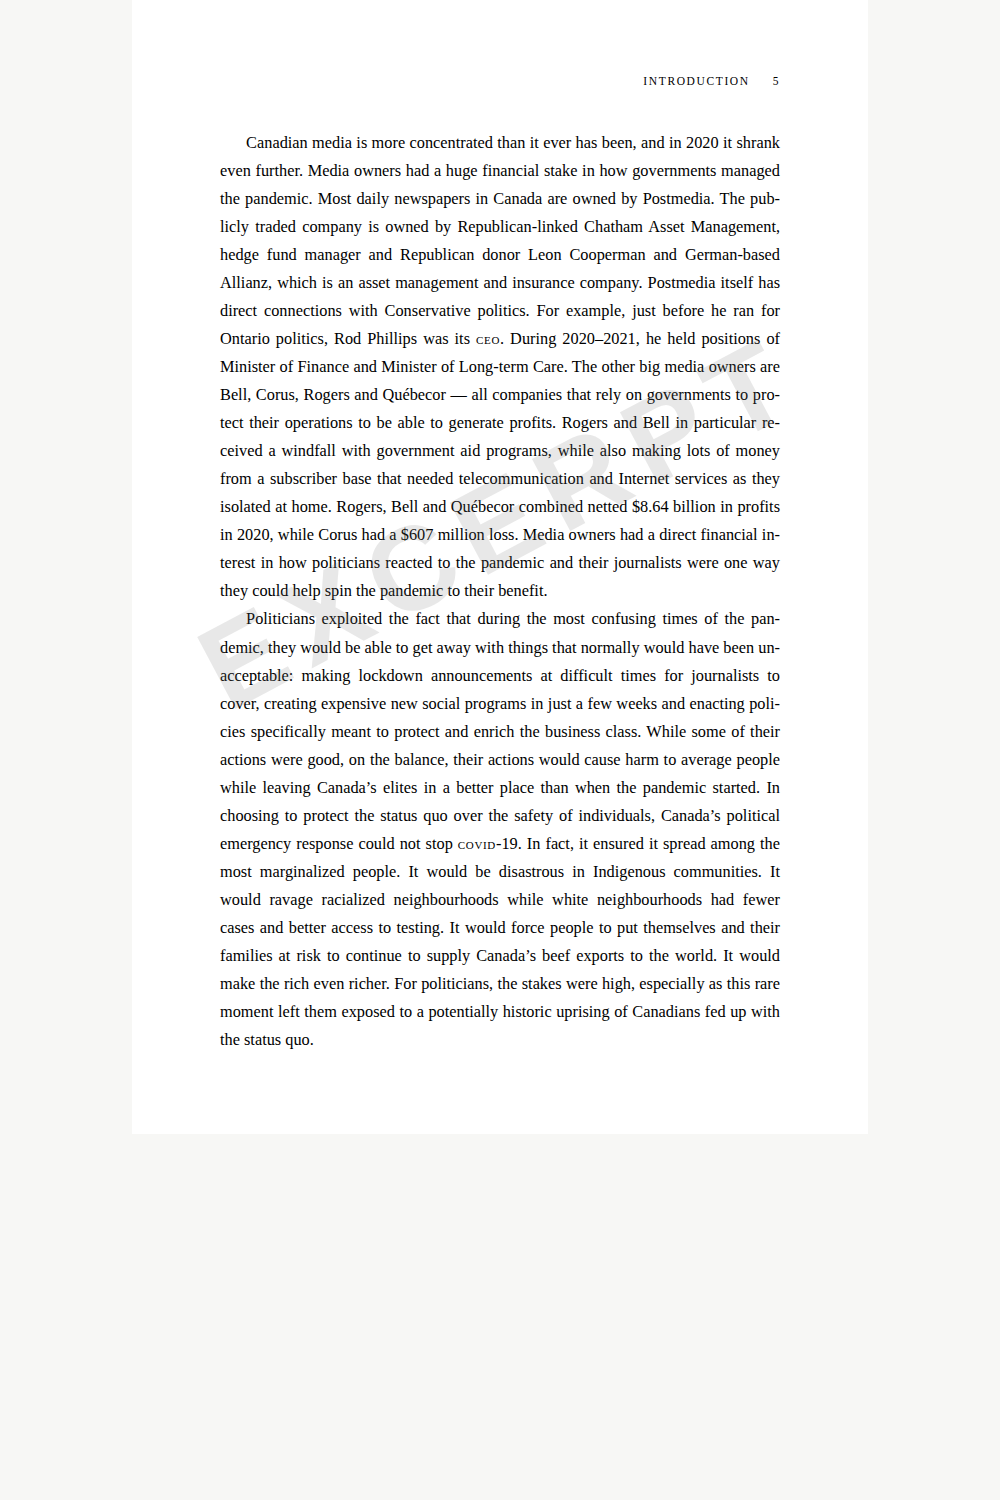EXCERPT
Introduction 5
Canadian media is more concentrated than it ever has been, and in 2020 it shrank even further. Media owners had a huge financial stake in how governments managed the pandemic. Most daily newspapers in Canada are owned by Postmedia. The publicly traded company is owned by Republican-linked Chatham Asset Management, hedge fund manager and Republican donor Leon Cooperman and German-based Allianz, which is an asset management and insurance company. Postmedia itself has direct connections with Conservative politics. For example, just before he ran for Ontario politics, Rod Phillips was its ceo. During 2020–2021, he held positions of Minister of Finance and Minister of Long-term Care. The other big media owners are Bell, Corus, Rogers and Québecor — all companies that rely on governments to protect their operations to be able to generate profits. Rogers and Bell in particular received a windfall with government aid programs, while also making lots of money from a subscriber base that needed telecommunication and Internet services as they isolated at home. Rogers, Bell and Québecor combined netted $8.64 billion in profits in 2020, while Corus had a $607 million loss. Media owners had a direct financial interest in how politicians reacted to the pandemic and their journalists were one way they could help spin the pandemic to their benefit.
Politicians exploited the fact that during the most confusing times of the pandemic, they would be able to get away with things that normally would have been unacceptable: making lockdown announcements at difficult times for journalists to cover, creating expensive new social programs in just a few weeks and enacting policies specifically meant to protect and enrich the business class. While some of their actions were good, on the balance, their actions would cause harm to average people while leaving Canada’s elites in a better place than when the pandemic started. In choosing to protect the status quo over the safety of individuals, Canada’s political emergency response could not stop covid-19. In fact, it ensured it spread among the most marginalized people. It would be disastrous in Indigenous communities. It would ravage racialized neighbourhoods while white neighbourhoods had fewer cases and better access to testing. It would force people to put themselves and their families at risk to continue to supply Canada’s beef exports to the world. It would make the rich even richer. For politicians, the stakes were high, especially as this rare moment left them exposed to a potentially historic uprising of Canadians fed up with the status quo.